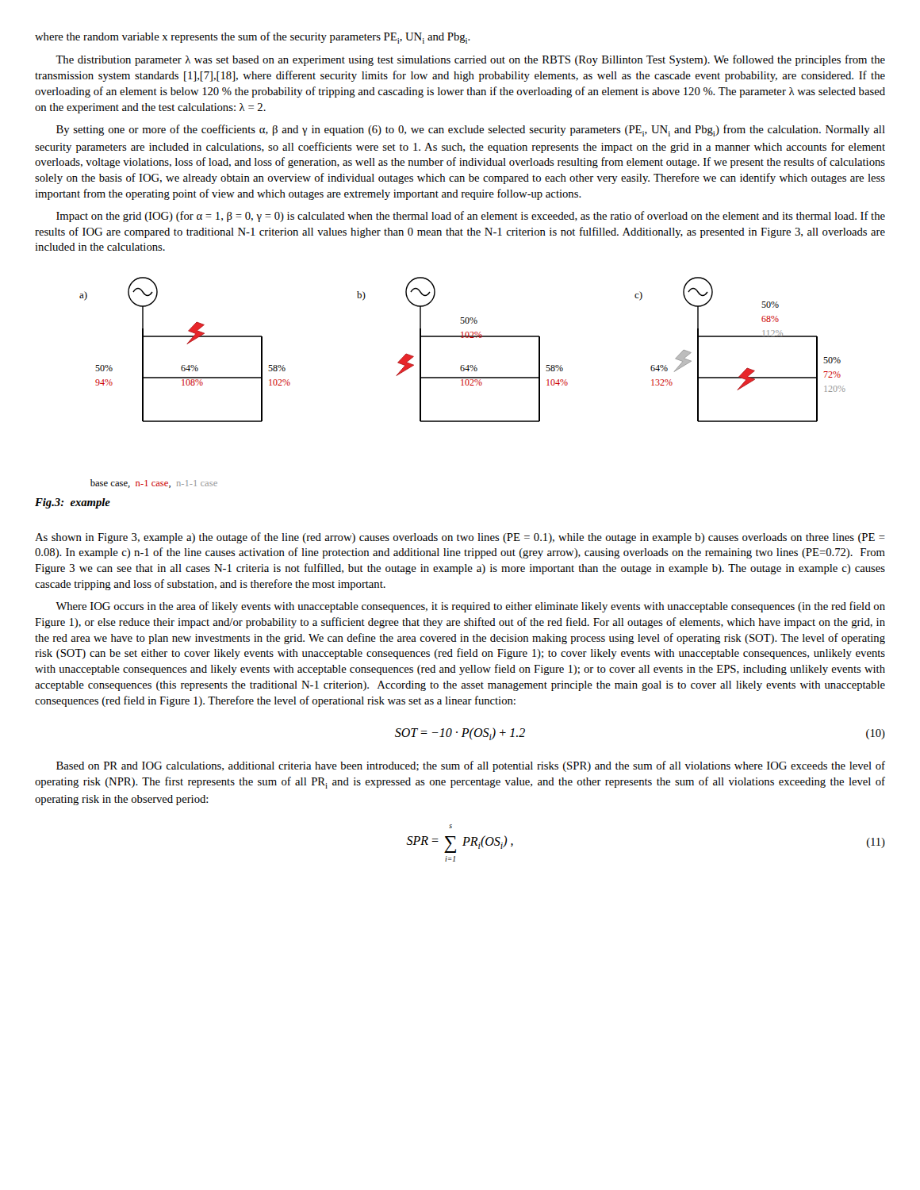where the random variable x represents the sum of the security parameters PEi, UNi and Pbgi.
The distribution parameter λ was set based on an experiment using test simulations carried out on the RBTS (Roy Billinton Test System). We followed the principles from the transmission system standards [1],[7],[18], where different security limits for low and high probability elements, as well as the cascade event probability, are considered. If the overloading of an element is below 120 % the probability of tripping and cascading is lower than if the overloading of an element is above 120 %. The parameter λ was selected based on the experiment and the test calculations: λ = 2.
By setting one or more of the coefficients α, β and γ in equation (6) to 0, we can exclude selected security parameters (PEi, UNi and Pbgi) from the calculation. Normally all security parameters are included in calculations, so all coefficients were set to 1. As such, the equation represents the impact on the grid in a manner which accounts for element overloads, voltage violations, loss of load, and loss of generation, as well as the number of individual overloads resulting from element outage. If we present the results of calculations solely on the basis of IOG, we already obtain an overview of individual outages which can be compared to each other very easily. Therefore we can identify which outages are less important from the operating point of view and which outages are extremely important and require follow-up actions.
Impact on the grid (IOG) (for α = 1, β = 0, γ = 0) is calculated when the thermal load of an element is exceeded, as the ratio of overload on the element and its thermal load. If the results of IOG are compared to traditional N-1 criterion all values higher than 0 mean that the N-1 criterion is not fulfilled. Additionally, as presented in Figure 3, all overloads are included in the calculations.
a) 50% 94% 64% 108% 58% 102% b) 50% 102% 64% 102% 58% 104% c) 50% 68% 112% 64% 132% 50% 72% 120%
base case, n-1 case, n-1-1 case
Fig.3: example
As shown in Figure 3, example a) the outage of the line (red arrow) causes overloads on two lines (PE = 0.1), while the outage in example b) causes overloads on three lines (PE = 0.08). In example c) n-1 of the line causes activation of line protection and additional line tripped out (grey arrow), causing overloads on the remaining two lines (PE=0.72). From Figure 3 we can see that in all cases N-1 criteria is not fulfilled, but the outage in example a) is more important than the outage in example b). The outage in example c) causes cascade tripping and loss of substation, and is therefore the most important.
Where IOG occurs in the area of likely events with unacceptable consequences, it is required to either eliminate likely events with unacceptable consequences (in the red field on Figure 1), or else reduce their impact and/or probability to a sufficient degree that they are shifted out of the red field. For all outages of elements, which have impact on the grid, in the red area we have to plan new investments in the grid. We can define the area covered in the decision making process using level of operating risk (SOT). The level of operating risk (SOT) can be set either to cover likely events with unacceptable consequences (red field on Figure 1); to cover likely events with unacceptable consequences, unlikely events with unacceptable consequences and likely events with acceptable consequences (red and yellow field on Figure 1); or to cover all events in the EPS, including unlikely events with acceptable consequences (this represents the traditional N-1 criterion). According to the asset management principle the main goal is to cover all likely events with unacceptable consequences (red field in Figure 1). Therefore the level of operational risk was set as a linear function:
SOT = −10 · P(OSi) + 1.2 (10)
Based on PR and IOG calculations, additional criteria have been introduced; the sum of all potential risks (SPR) and the sum of all violations where IOG exceeds the level of operating risk (NPR). The first represents the sum of all PRi and is expressed as one percentage value, and the other represents the sum of all violations exceeding the level of operating risk in the observed period:
SPR = s ∑ i=1 PRi(OSi) , (11)